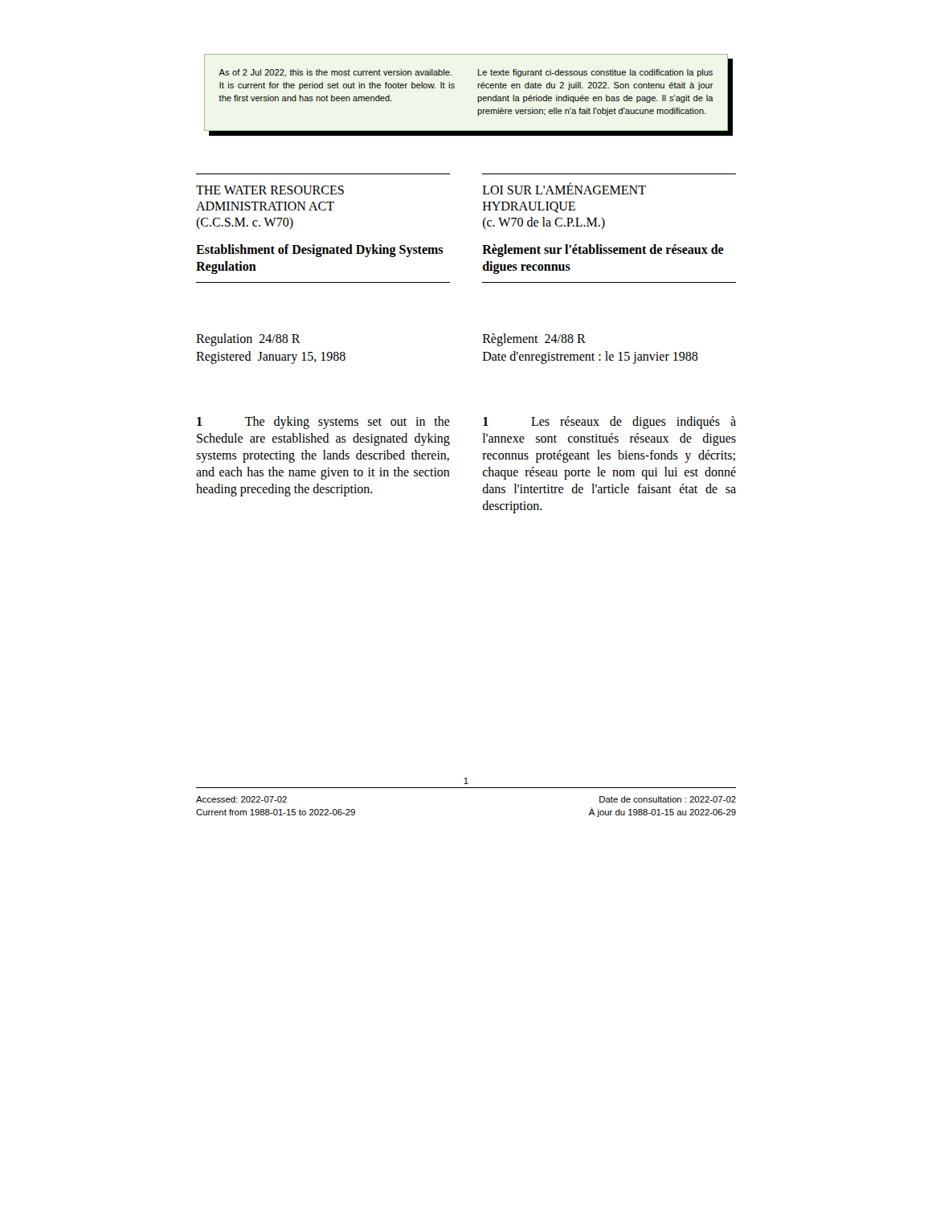As of 2 Jul 2022, this is the most current version available. It is current for the period set out in the footer below. It is the first version and has not been amended.
Le texte figurant ci-dessous constitue la codification la plus récente en date du 2 juill. 2022. Son contenu était à jour pendant la période indiquée en bas de page. Il s'agit de la première version; elle n'a fait l'objet d'aucune modification.
THE WATER RESOURCES ADMINISTRATION ACT
(C.C.S.M. c. W70)
Establishment of Designated Dyking Systems Regulation
Regulation 24/88 R
Registered January 15, 1988
1 The dyking systems set out in the Schedule are established as designated dyking systems protecting the lands described therein, and each has the name given to it in the section heading preceding the description.
LOI SUR L'AMÉNAGEMENT HYDRAULIQUE
(c. W70 de la C.P.L.M.)
Règlement sur l'établissement de réseaux de digues reconnus
Règlement 24/88 R
Date d'enregistrement : le 15 janvier 1988
1 Les réseaux de digues indiqués à l'annexe sont constitués réseaux de digues reconnus protégeant les biens-fonds y décrits; chaque réseau porte le nom qui lui est donné dans l'intertitre de l'article faisant état de sa description.
1
Accessed: 2022-07-02
Current from 1988-01-15 to 2022-06-29
Date de consultation : 2022-07-02
À jour du 1988-01-15 au 2022-06-29